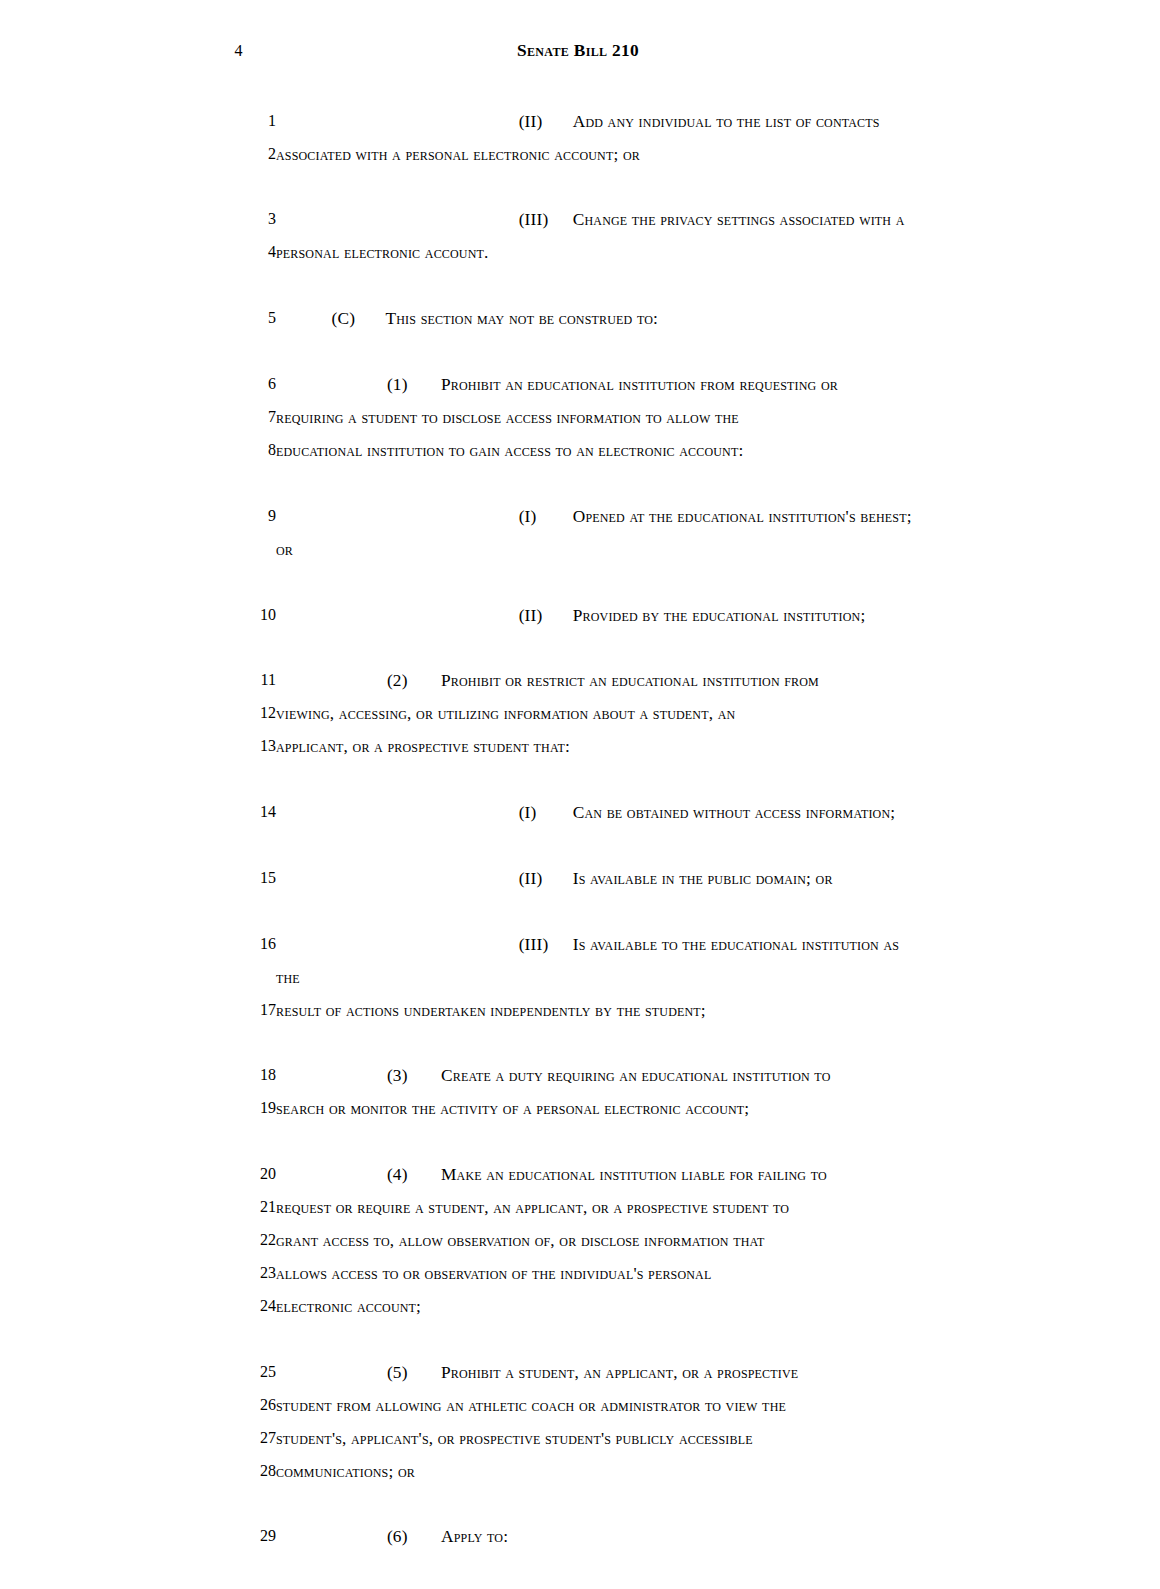4
Senate Bill 210
| 1 | (II) Add any individual to the list of contacts |
| 2 | associated with a personal electronic account; or |
| 3 | (III) Change the privacy settings associated with a |
| 4 | personal electronic account. |
| 5 | (C) This section may not be construed to: |
| 6 | (1) Prohibit an educational institution from requesting or |
| 7 | requiring a student to disclose access information to allow the |
| 8 | educational institution to gain access to an electronic account: |
| 9 | (I) Opened at the educational institution's behest; or |
| 10 | (II) Provided by the educational institution; |
| 11 | (2) Prohibit or restrict an educational institution from |
| 12 | viewing, accessing, or utilizing information about a student, an |
| 13 | applicant, or a prospective student that: |
| 14 | (I) Can be obtained without access information; |
| 15 | (II) Is available in the public domain; or |
| 16 | (III) Is available to the educational institution as the |
| 17 | result of actions undertaken independently by the student; |
| 18 | (3) Create a duty requiring an educational institution to |
| 19 | search or monitor the activity of a personal electronic account; |
| 20 | (4) Make an educational institution liable for failing to |
| 21 | request or require a student, an applicant, or a prospective student to |
| 22 | grant access to, allow observation of, or disclose information that |
| 23 | allows access to or observation of the individual's personal |
| 24 | electronic account; |
| 25 | (5) Prohibit a student, an applicant, or a prospective |
| 26 | student from allowing an athletic coach or administrator to view the |
| 27 | student's, applicant's, or prospective student's publicly accessible |
| 28 | communications; or |
| 29 | (6) Apply to: |